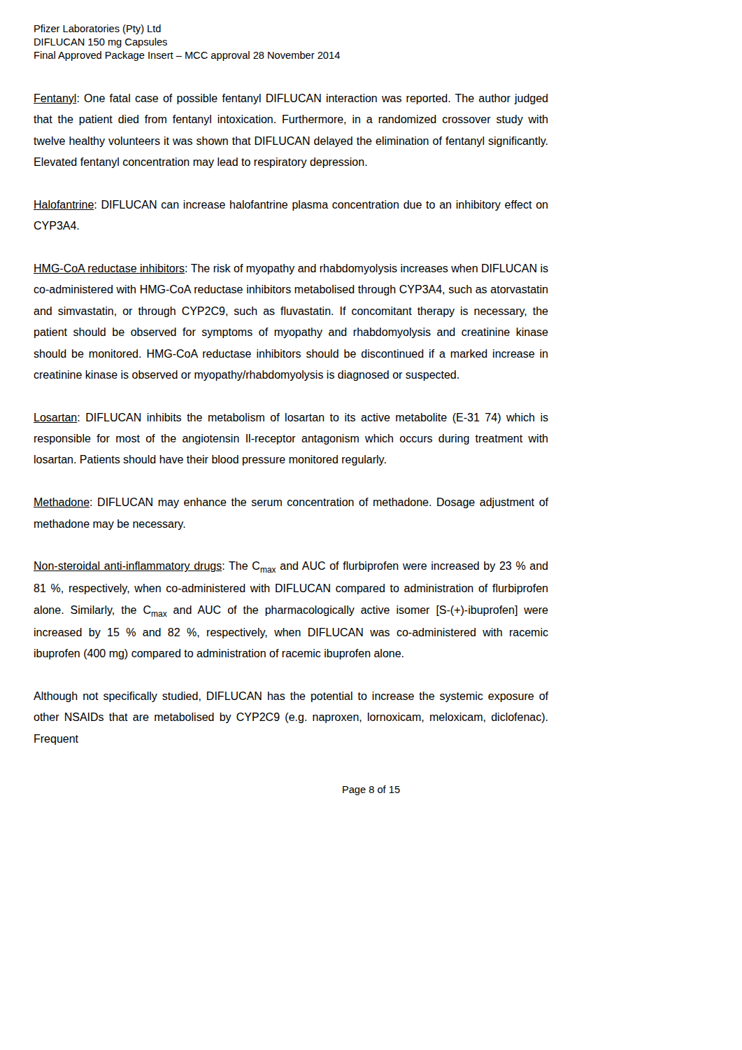Pfizer Laboratories (Pty) Ltd
DIFLUCAN 150 mg Capsules
Final Approved Package Insert – MCC approval 28 November 2014
Fentanyl: One fatal case of possible fentanyl DIFLUCAN interaction was reported. The author judged that the patient died from fentanyl intoxication. Furthermore, in a randomized crossover study with twelve healthy volunteers it was shown that DIFLUCAN delayed the elimination of fentanyl significantly. Elevated fentanyl concentration may lead to respiratory depression.
Halofantrine: DIFLUCAN can increase halofantrine plasma concentration due to an inhibitory effect on CYP3A4.
HMG-CoA reductase inhibitors: The risk of myopathy and rhabdomyolysis increases when DIFLUCAN is co-administered with HMG-CoA reductase inhibitors metabolised through CYP3A4, such as atorvastatin and simvastatin, or through CYP2C9, such as fluvastatin. If concomitant therapy is necessary, the patient should be observed for symptoms of myopathy and rhabdomyolysis and creatinine kinase should be monitored. HMG-CoA reductase inhibitors should be discontinued if a marked increase in creatinine kinase is observed or myopathy/rhabdomyolysis is diagnosed or suspected.
Losartan: DIFLUCAN inhibits the metabolism of losartan to its active metabolite (E-31 74) which is responsible for most of the angiotensin Il-receptor antagonism which occurs during treatment with losartan. Patients should have their blood pressure monitored regularly.
Methadone: DIFLUCAN may enhance the serum concentration of methadone. Dosage adjustment of methadone may be necessary.
Non-steroidal anti-inflammatory drugs: The Cmax and AUC of flurbiprofen were increased by 23 % and 81 %, respectively, when co-administered with DIFLUCAN compared to administration of flurbiprofen alone. Similarly, the Cmax and AUC of the pharmacologically active isomer [S-(+)-ibuprofen] were increased by 15 % and 82 %, respectively, when DIFLUCAN was co-administered with racemic ibuprofen (400 mg) compared to administration of racemic ibuprofen alone.
Although not specifically studied, DIFLUCAN has the potential to increase the systemic exposure of other NSAIDs that are metabolised by CYP2C9 (e.g. naproxen, lornoxicam, meloxicam, diclofenac). Frequent
Page 8 of 15